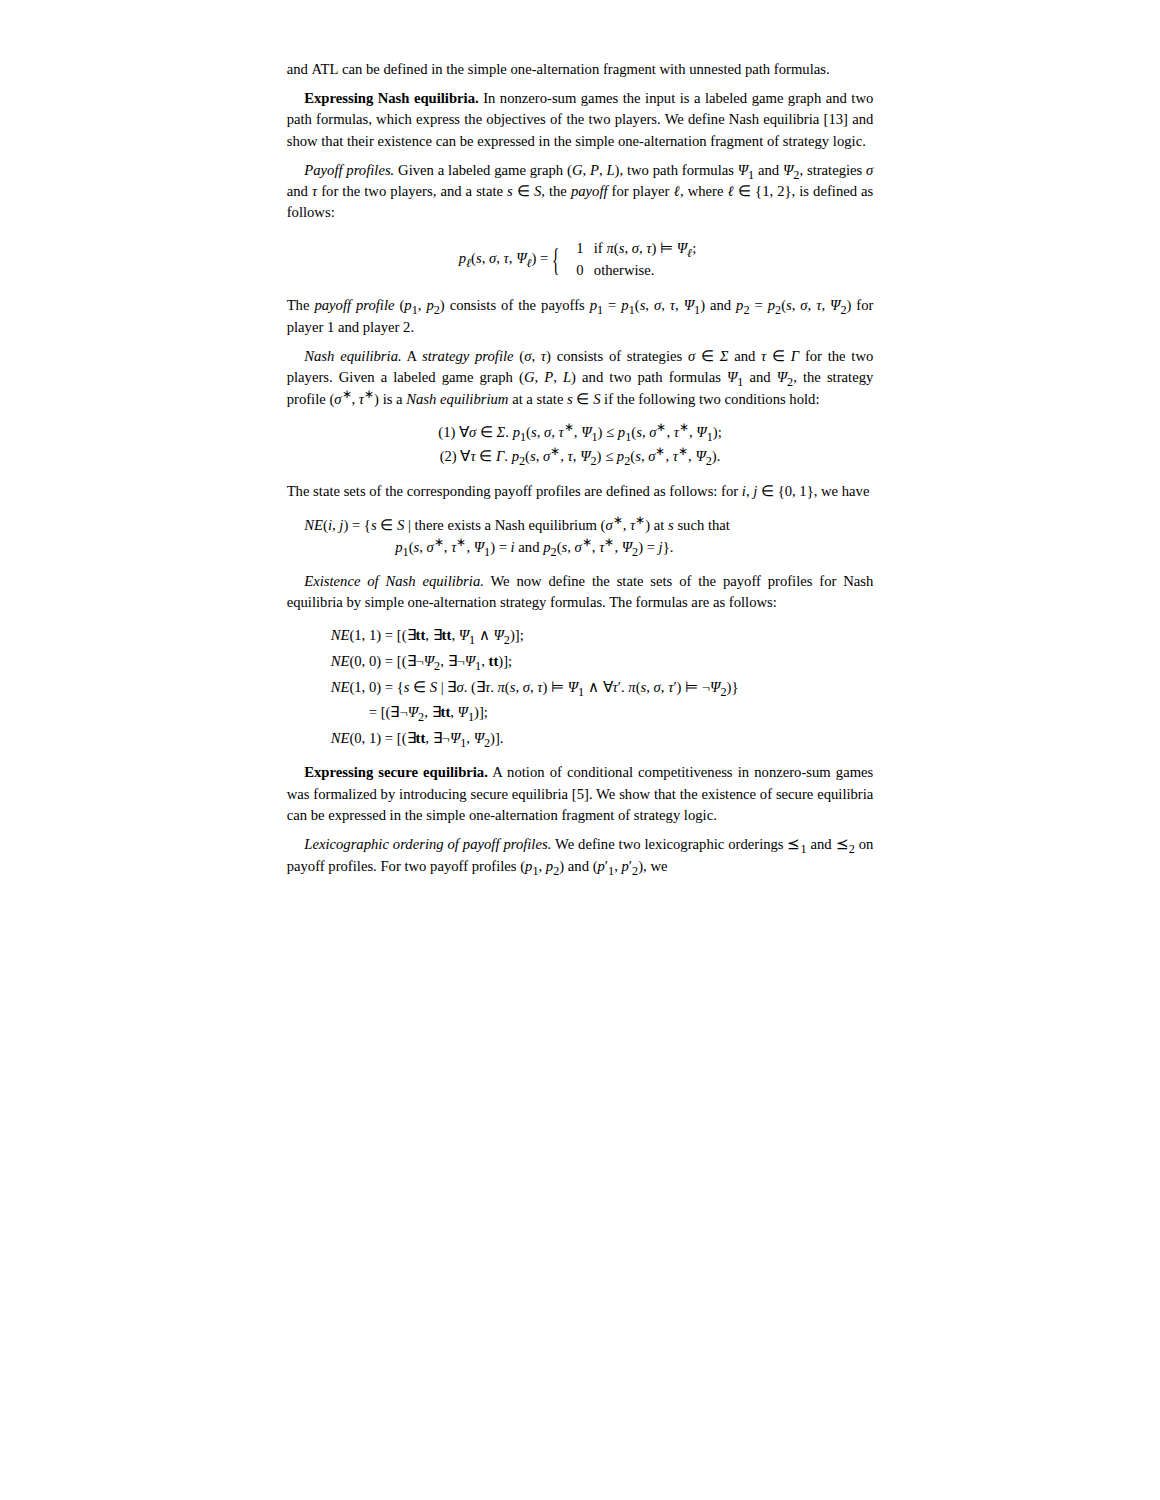and ATL can be defined in the simple one-alternation fragment with unnested path formulas.
Expressing Nash equilibria. In nonzero-sum games the input is a labeled game graph and two path formulas, which express the objectives of the two players. We define Nash equilibria [13] and show that their existence can be expressed in the simple one-alternation fragment of strategy logic.
Payoff profiles. Given a labeled game graph (G, P, L), two path formulas Ψ1 and Ψ2, strategies σ and τ for the two players, and a state s ∈ S, the payoff for player ℓ, where ℓ ∈ {1, 2}, is defined as follows:
pℓ(s, σ, τ, Ψℓ) = {
| 1 | if π ( s , σ , τ ) ⊨ Ψ ℓ ; |
| 0 | otherwise. |
The payoff profile (p1, p2) consists of the payoffs p1 = p1(s, σ, τ, Ψ1) and p2 = p2(s, σ, τ, Ψ2) for player 1 and player 2.
Nash equilibria. A strategy profile (σ, τ) consists of strategies σ ∈ Σ and τ ∈ Γ for the two players. Given a labeled game graph (G, P, L) and two path formulas Ψ1 and Ψ2, the strategy profile (σ∗, τ∗) is a Nash equilibrium at a state s ∈ S if the following two conditions hold:
(1) ∀σ ∈ Σ. p1(s, σ, τ∗, Ψ1) ≤ p1(s, σ∗, τ∗, Ψ1);
(2) ∀τ ∈ Γ. p2(s, σ∗, τ, Ψ2) ≤ p2(s, σ∗, τ∗, Ψ2).
The state sets of the corresponding payoff profiles are defined as follows: for i, j ∈ {0, 1}, we have
NE(i, j) = {s ∈ S | there exists a Nash equilibrium (σ∗, τ∗) at s such that
p1(s, σ∗, τ∗, Ψ1) = i and p2(s, σ∗, τ∗, Ψ2) = j}.
Existence of Nash equilibria. We now define the state sets of the payoff profiles for Nash equilibria by simple one-alternation strategy formulas. The formulas are as follows:
NE(1, 1) = [(∃tt, ∃tt, Ψ1 ∧ Ψ2)];
NE(0, 0) = [(∃¬Ψ2, ∃¬Ψ1, tt)];
NE(1, 0) = {s ∈ S | ∃σ. (∃τ. π(s, σ, τ) ⊨ Ψ1 ∧ ∀τ′. π(s, σ, τ′) ⊨ ¬Ψ2)}
= [(∃¬Ψ2, ∃tt, Ψ1)];
NE(0, 1) = [(∃tt, ∃¬Ψ1, Ψ2)].
Expressing secure equilibria. A notion of conditional competitiveness in nonzero-sum games was formalized by introducing secure equilibria [5]. We show that the existence of secure equilibria can be expressed in the simple one-alternation fragment of strategy logic.
Lexicographic ordering of payoff profiles. We define two lexicographic orderings ⪯1 and ⪯2 on payoff profiles. For two payoff profiles (p1, p2) and (p′1, p′2), we